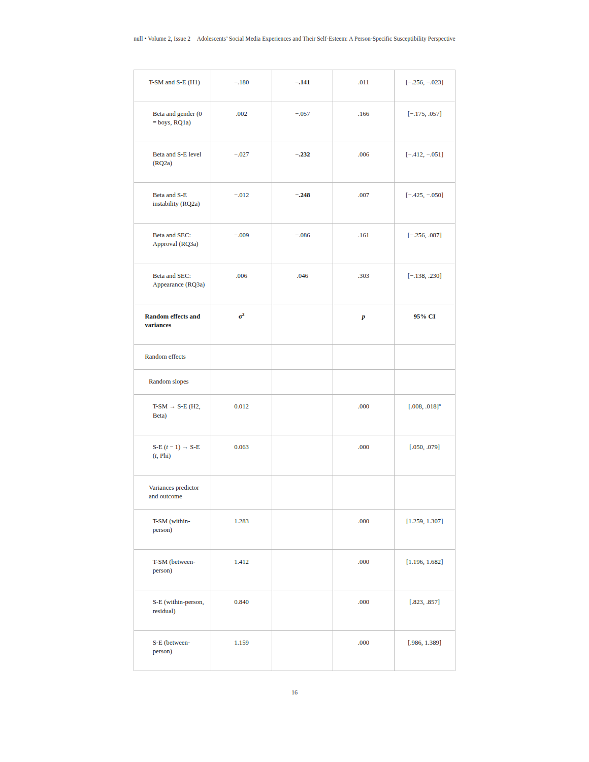null • Volume 2, Issue 2
Adolescents’ Social Media Experiences and Their Self-Esteem: A Person-Specific Susceptibility Perspective
| T-SM and S-E (H1) | −.180 | −.141 | .011 | [−.256, −.023] |
| Beta and gender (0 = boys, RQ1a) | .002 | −.057 | .166 | [−.175, .057] |
| Beta and S-E level (RQ2a) | −.027 | −.232 | .006 | [−.412, −.051] |
| Beta and S-E instability (RQ2a) | −.012 | −.248 | .007 | [−.425, −.050] |
| Beta and SEC: Approval (RQ3a) | −.009 | −.086 | .161 | [−.256, .087] |
| Beta and SEC: Appearance (RQ3a) | .006 | .046 | .303 | [−.138, .230] |
| Random effects and variances | σ 2 | | p | 95% CI |
| Random effects | | | | |
| Random slopes | | | | |
| T-SM → S-E (H2, Beta) | 0.012 | | .000 | [.008, .018] a |
| S-E ( t − 1) → S-E ( t , Phi) | 0.063 | | .000 | [.050, .079] |
| Variances predictor and outcome | | | | |
| T-SM (within-person) | 1.283 | | .000 | [1.259, 1.307] |
| T-SM (between-person) | 1.412 | | .000 | [1.196, 1.682] |
| S-E (within-person, residual) | 0.840 | | .000 | [.823, .857] |
| S-E (between-person) | 1.159 | | .000 | [.986, 1.389] |
16